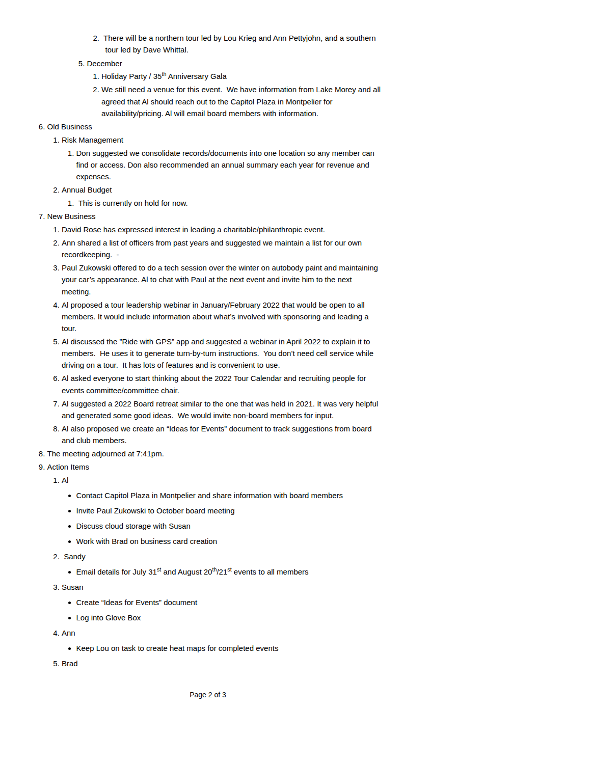2. There will be a northern tour led by Lou Krieg and Ann Pettyjohn, and a southern tour led by Dave Whittal.
December
Holiday Party / 35th Anniversary Gala
We still need a venue for this event. We have information from Lake Morey and all agreed that Al should reach out to the Capitol Plaza in Montpelier for availability/pricing. Al will email board members with information.
Old Business
Risk Management
Don suggested we consolidate records/documents into one location so any member can find or access. Don also recommended an annual summary each year for revenue and expenses.
Annual Budget
This is currently on hold for now.
New Business
David Rose has expressed interest in leading a charitable/philanthropic event.
Ann shared a list of officers from past years and suggested we maintain a list for our own recordkeeping. -
Paul Zukowski offered to do a tech session over the winter on autobody paint and maintaining your car’s appearance. Al to chat with Paul at the next event and invite him to the next meeting.
Al proposed a tour leadership webinar in January/February 2022 that would be open to all members. It would include information about what’s involved with sponsoring and leading a tour.
Al discussed the ”Ride with GPS” app and suggested a webinar in April 2022 to explain it to members. He uses it to generate turn-by-turn instructions. You don’t need cell service while driving on a tour. It has lots of features and is convenient to use.
Al asked everyone to start thinking about the 2022 Tour Calendar and recruiting people for events committee/committee chair.
Al suggested a 2022 Board retreat similar to the one that was held in 2021. It was very helpful and generated some good ideas. We would invite non-board members for input.
Al also proposed we create an “Ideas for Events” document to track suggestions from board and club members.
The meeting adjourned at 7:41pm.
Action Items
Al
Contact Capitol Plaza in Montpelier and share information with board members
Invite Paul Zukowski to October board meeting
Discuss cloud storage with Susan
Work with Brad on business card creation
Sandy
Email details for July 31st and August 20th/21st events to all members
Susan
Create “Ideas for Events” document
Log into Glove Box
Ann
Keep Lou on task to create heat maps for completed events
Brad
Page 2 of 3